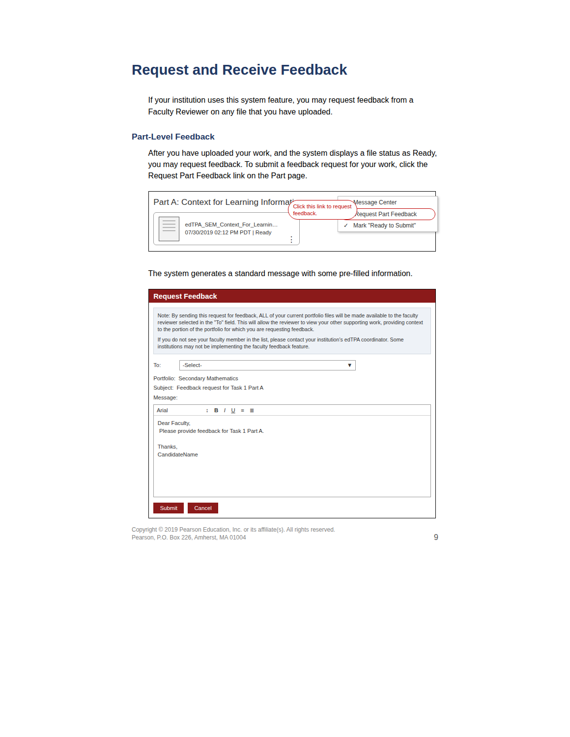Request and Receive Feedback
If your institution uses this system feature, you may request feedback from a Faculty Reviewer on any file that you have uploaded.
Part-Level Feedback
After you have uploaded your work, and the system displays a file status as Ready, you may request feedback. To submit a feedback request for your work, click the Request Part Feedback link on the Part page.
Part A: Context for Learning Information
edTPA_SEM_Context_For_Learnin…
07/30/2019 02:12 PM PDT | Ready
⋮
Read…
Click this link to request feedback.
✉Message Center
📋Request Part Feedback
✓Mark "Ready to Submit"
The system generates a standard message with some pre-filled information.
Request Feedback
Note: By sending this request for feedback, ALL of your current portfolio files will be made available to the faculty reviewer selected in the "To" field. This will allow the reviewer to view your other supporting work, providing context to the portion of the portfolio for which you are requesting feedback.
If you do not see your faculty member in the list, please contact your institution's edTPA coordinator. Some institutions may not be implementing the faculty feedback feature.
To:
-Select-▼
Portfolio: Secondary Mathematics
Subject: Feedback request for Task 1 Part A
Message:
Arial↕ B I U ≡ ≣
Dear Faculty,
Please provide feedback for Task 1 Part A.
Thanks,
CandidateName
Submit Cancel
Copyright © 2019 Pearson Education, Inc. or its affiliate(s). All rights reserved.
Pearson, P.O. Box 226, Amherst, MA 01004
9